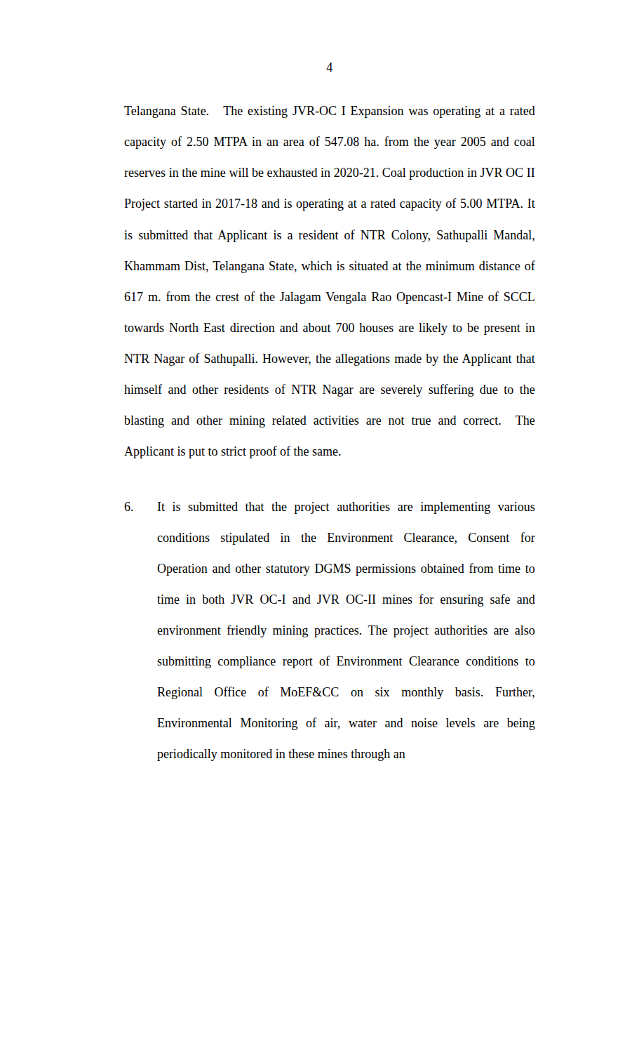4
Telangana State. The existing JVR-OC I Expansion was operating at a rated capacity of 2.50 MTPA in an area of 547.08 ha. from the year 2005 and coal reserves in the mine will be exhausted in 2020-21. Coal production in JVR OC II Project started in 2017-18 and is operating at a rated capacity of 5.00 MTPA. It is submitted that Applicant is a resident of NTR Colony, Sathupalli Mandal, Khammam Dist, Telangana State, which is situated at the minimum distance of 617 m. from the crest of the Jalagam Vengala Rao Opencast-I Mine of SCCL towards North East direction and about 700 houses are likely to be present in NTR Nagar of Sathupalli. However, the allegations made by the Applicant that himself and other residents of NTR Nagar are severely suffering due to the blasting and other mining related activities are not true and correct. The Applicant is put to strict proof of the same.
6. It is submitted that the project authorities are implementing various conditions stipulated in the Environment Clearance, Consent for Operation and other statutory DGMS permissions obtained from time to time in both JVR OC-I and JVR OC-II mines for ensuring safe and environment friendly mining practices. The project authorities are also submitting compliance report of Environment Clearance conditions to Regional Office of MoEF&CC on six monthly basis. Further, Environmental Monitoring of air, water and noise levels are being periodically monitored in these mines through an